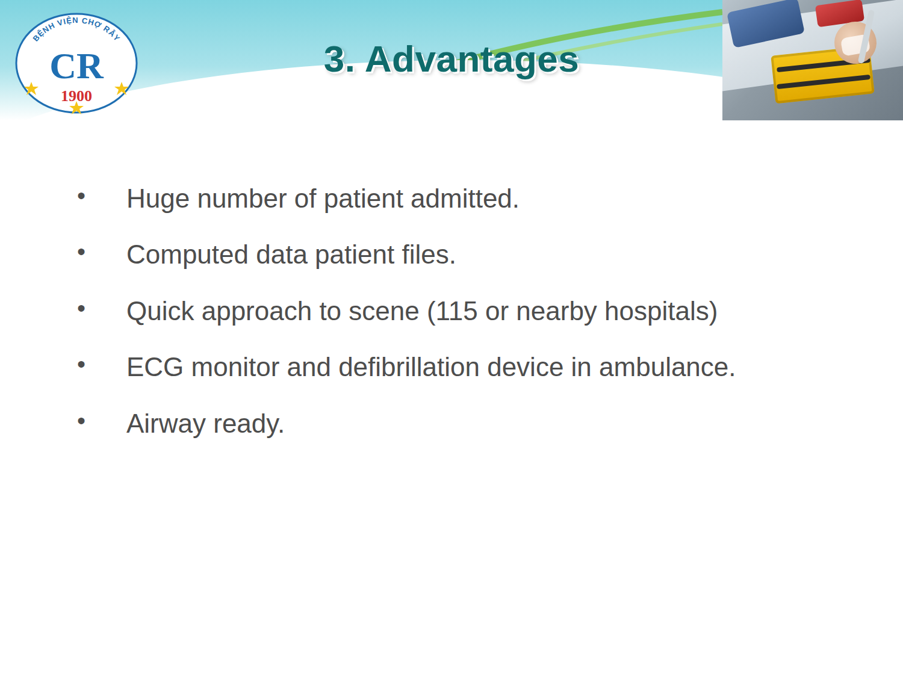BỆNH VIỆN CHỢ RẪY CR 1900
3. Advantages
Huge number of patient admitted.
Computed data patient files.
Quick approach to scene (115 or nearby hospitals)
ECG monitor and defibrillation device in ambulance.
Airway ready.